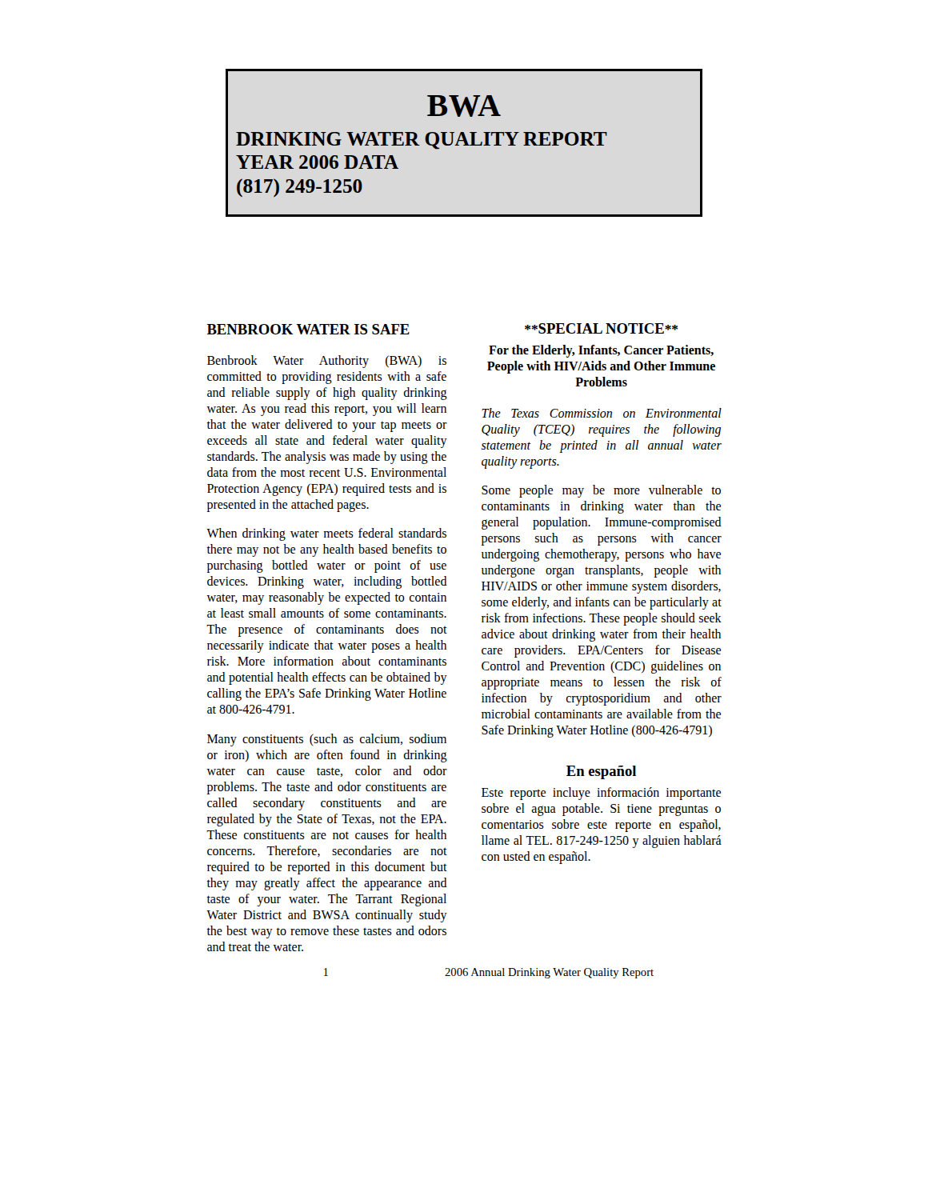BWA
DRINKING WATER QUALITY REPORT
YEAR 2006 DATA
(817) 249-1250
BENBROOK WATER IS SAFE
Benbrook Water Authority (BWA) is committed to providing residents with a safe and reliable supply of high quality drinking water. As you read this report, you will learn that the water delivered to your tap meets or exceeds all state and federal water quality standards. The analysis was made by using the data from the most recent U.S. Environmental Protection Agency (EPA) required tests and is presented in the attached pages.
When drinking water meets federal standards there may not be any health based benefits to purchasing bottled water or point of use devices. Drinking water, including bottled water, may reasonably be expected to contain at least small amounts of some contaminants. The presence of contaminants does not necessarily indicate that water poses a health risk. More information about contaminants and potential health effects can be obtained by calling the EPA’s Safe Drinking Water Hotline at 800-426-4791.
Many constituents (such as calcium, sodium or iron) which are often found in drinking water can cause taste, color and odor problems. The taste and odor constituents are called secondary constituents and are regulated by the State of Texas, not the EPA. These constituents are not causes for health concerns. Therefore, secondaries are not required to be reported in this document but they may greatly affect the appearance and taste of your water. The Tarrant Regional Water District and BWSA continually study the best way to remove these tastes and odors and treat the water.
**SPECIAL NOTICE**
For the Elderly, Infants, Cancer Patients, People with HIV/Aids and Other Immune Problems
The Texas Commission on Environmental Quality (TCEQ) requires the following statement be printed in all annual water quality reports.
Some people may be more vulnerable to contaminants in drinking water than the general population. Immune-compromised persons such as persons with cancer undergoing chemotherapy, persons who have undergone organ transplants, people with HIV/AIDS or other immune system disorders, some elderly, and infants can be particularly at risk from infections. These people should seek advice about drinking water from their health care providers. EPA/Centers for Disease Control and Prevention (CDC) guidelines on appropriate means to lessen the risk of infection by cryptosporidium and other microbial contaminants are available from the Safe Drinking Water Hotline (800-426-4791)
En español
Este reporte incluye información importante sobre el agua potable. Si tiene preguntas o comentarios sobre este reporte en español, llame al TEL. 817-249-1250 y alguien hablará con usted en español.
12006 Annual Drinking Water Quality Report